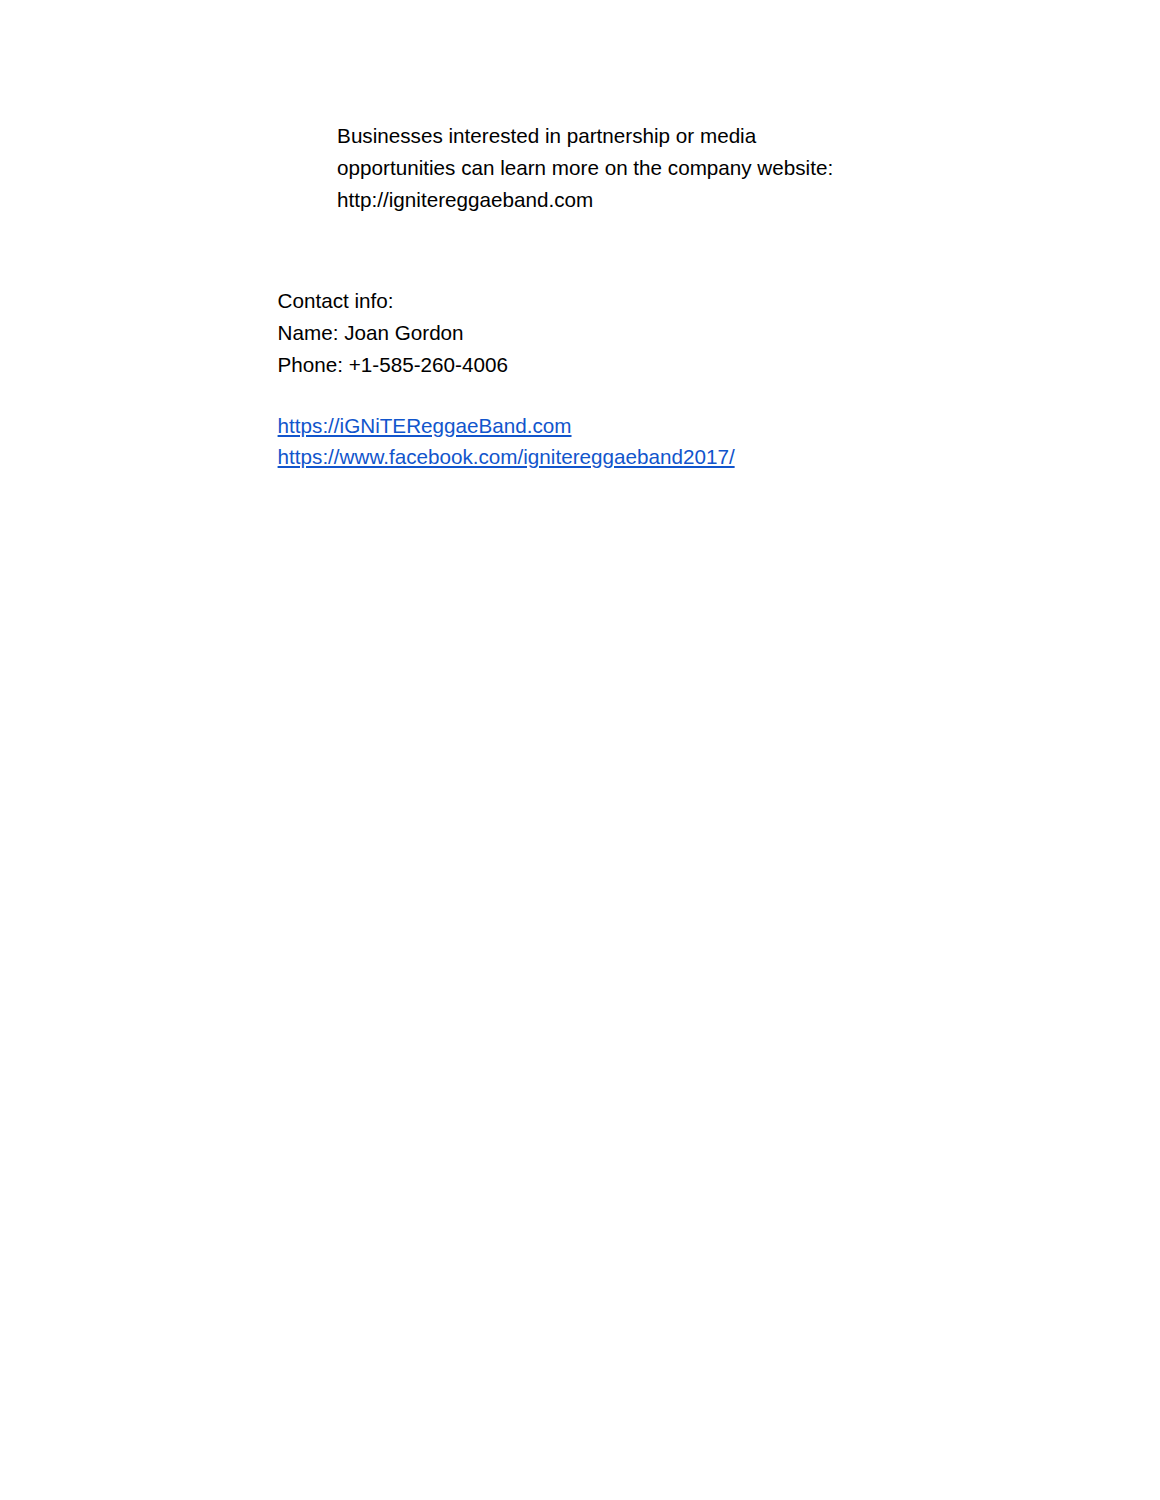Businesses interested in partnership or media opportunities can learn more on the company website: http://ignitereggaeband.com
Contact info:
Name: Joan Gordon
Phone: +1-585-260-4006
https://iGNiTEReggaeBand.com
https://www.facebook.com/ignitereggaeband2017/